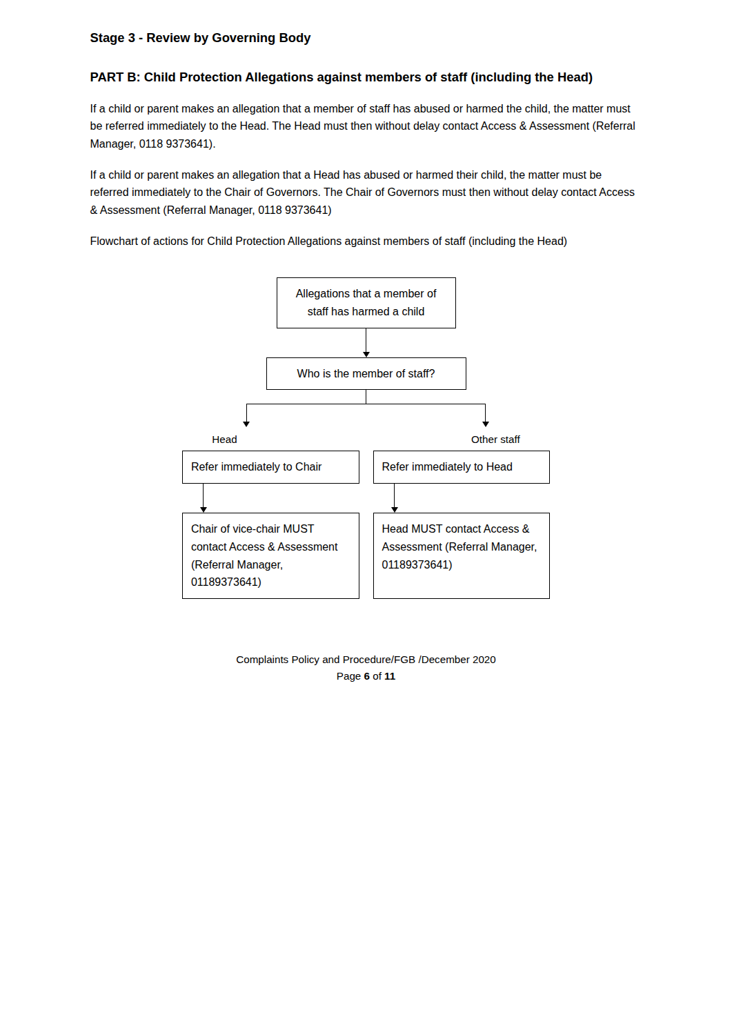Stage 3 - Review by Governing Body
PART B: Child Protection Allegations against members of staff (including the Head)
If a child or parent makes an allegation that a member of staff has abused or harmed the child, the matter must be referred immediately to the Head. The Head must then without delay contact Access & Assessment (Referral Manager, 0118 9373641).
If a child or parent makes an allegation that a Head has abused or harmed their child, the matter must be referred immediately to the Chair of Governors. The Chair of Governors must then without delay contact Access & Assessment (Referral Manager, 0118 9373641)
Flowchart of actions for Child Protection Allegations against members of staff (including the Head)
Allegations that a member of staff has harmed a child
Who is the member of staff?
Head Other staff
Refer immediately to Chair
Refer immediately to Head
Chair of vice-chair MUST contact Access & Assessment (Referral Manager, 01189373641)
Head MUST contact Access & Assessment (Referral Manager, 01189373641)
Complaints Policy and Procedure/FGB /December 2020
Page 6 of 11